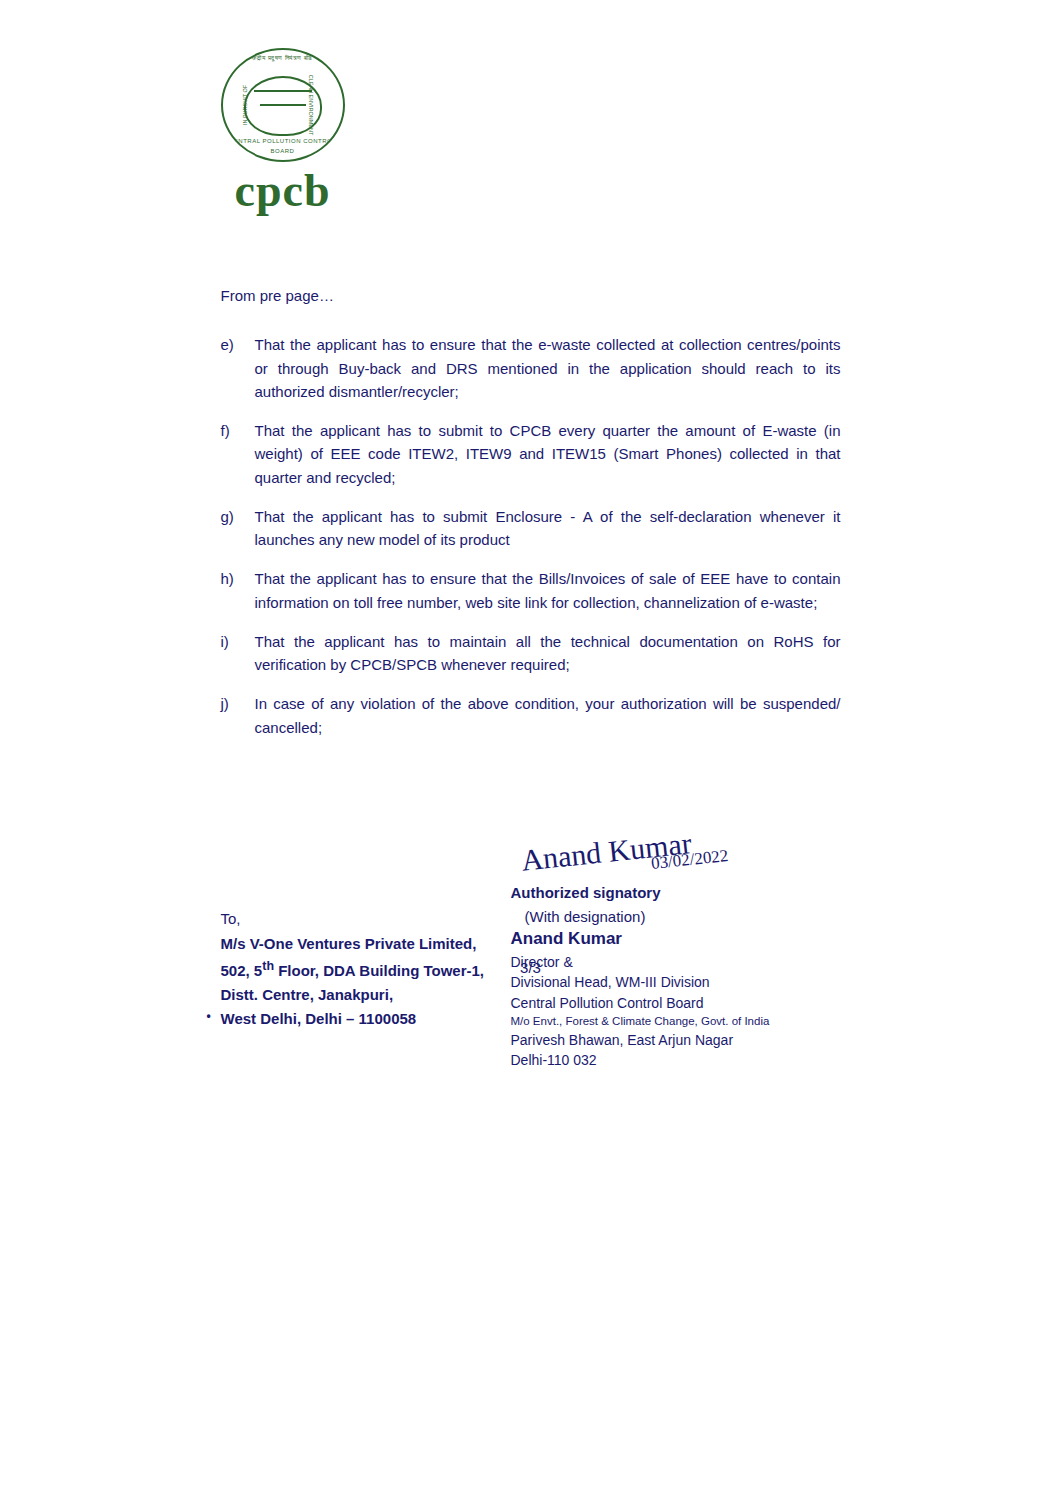केंद्रीय प्रदूषण नियंत्रण बोर्ड
IN PURSUIT OF
CLEAN ENVIRONMENT
CENTRAL POLLUTION CONTROL BOARD
cpcb
From pre page…
e) That the applicant has to ensure that the e-waste collected at collection centres/points or through Buy-back and DRS mentioned in the application should reach to its authorized dismantler/recycler;
f) That the applicant has to submit to CPCB every quarter the amount of E-waste (in weight) of EEE code ITEW2, ITEW9 and ITEW15 (Smart Phones) collected in that quarter and recycled;
g) That the applicant has to submit Enclosure - A of the self-declaration whenever it launches any new model of its product
h) That the applicant has to ensure that the Bills/Invoices of sale of EEE have to contain information on toll free number, web site link for collection, channelization of e-waste;
i) That the applicant has to maintain all the technical documentation on RoHS for verification by CPCB/SPCB whenever required;
j) In case of any violation of the above condition, your authorization will be suspended/ cancelled;
Anand Kumar 03/02/2022
Authorized signatory
(With designation)
Anand Kumar
Director &
Divisional Head, WM-III Division
Central Pollution Control Board
M/o Envt., Forest & Climate Change, Govt. of India
Parivesh Bhawan, East Arjun Nagar
Delhi-110 032
To,
M/s V-One Ventures Private Limited,
502, 5th Floor, DDA Building Tower-1,
Distt. Centre, Janakpuri,
West Delhi, Delhi – 1100058
3/3